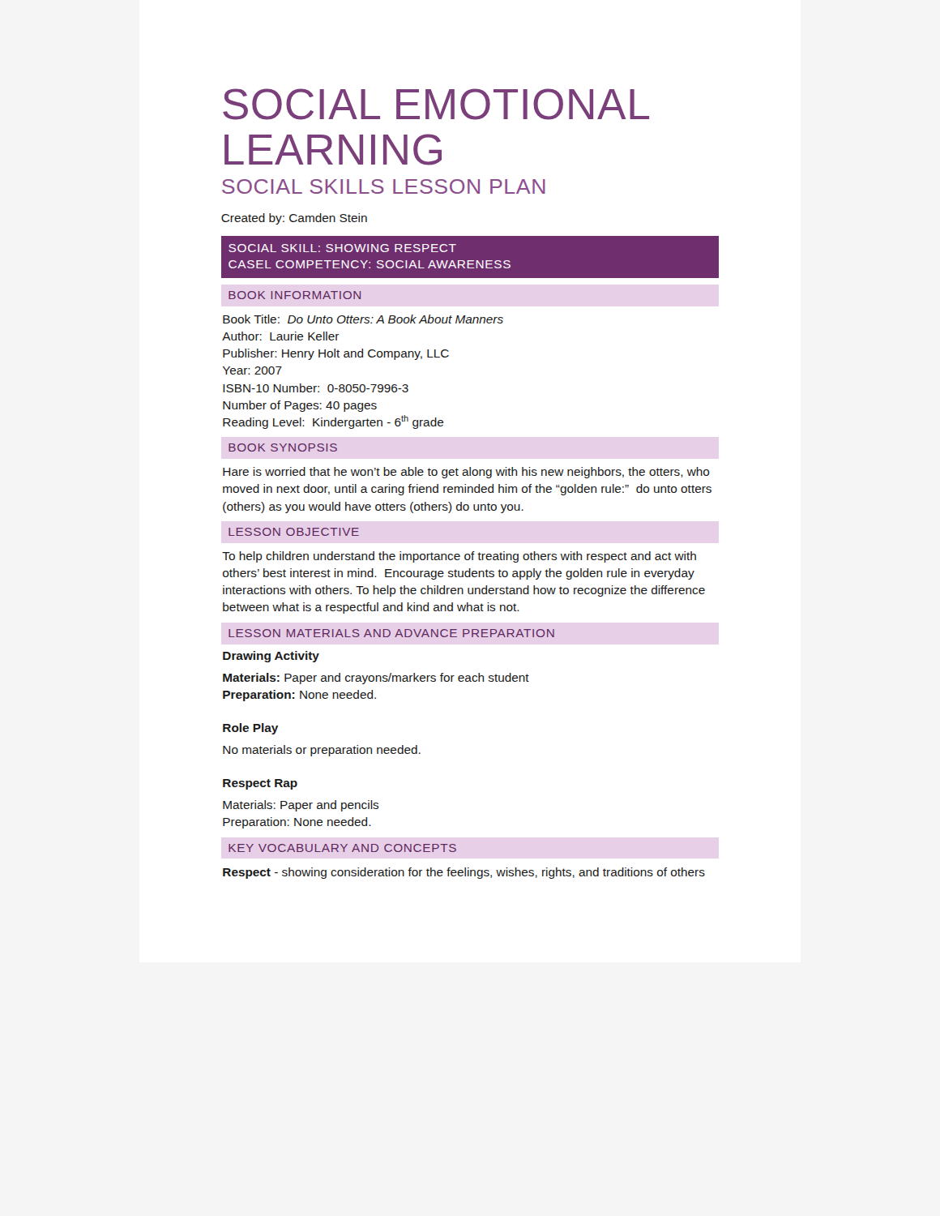Social Emotional Learning
Social Skills Lesson Plan
Created by: Camden Stein
Social Skill: Showing Respect
CASEL Competency: Social Awareness
Book Information
Book Title: Do Unto Otters: A Book About Manners Author: Laurie Keller Publisher: Henry Holt and Company, LLC Year: 2007 ISBN-10 Number: 0-8050-7996-3 Number of Pages: 40 pages Reading Level: Kindergarten - 6th grade
Book Synopsis
Hare is worried that he won’t be able to get along with his new neighbors, the otters, who moved in next door, until a caring friend reminded him of the “golden rule:” do unto otters (others) as you would have otters (others) do unto you.
Lesson Objective
To help children understand the importance of treating others with respect and act with others’ best interest in mind. Encourage students to apply the golden rule in everyday interactions with others. To help the children understand how to recognize the difference between what is a respectful and kind and what is not.
Lesson Materials and Advance Preparation
Drawing Activity
Materials: Paper and crayons/markers for each student Preparation: None needed.
Role Play
No materials or preparation needed.
Respect Rap
Materials: Paper and pencils Preparation: None needed.
Key Vocabulary and Concepts
Respect - showing consideration for the feelings, wishes, rights, and traditions of others